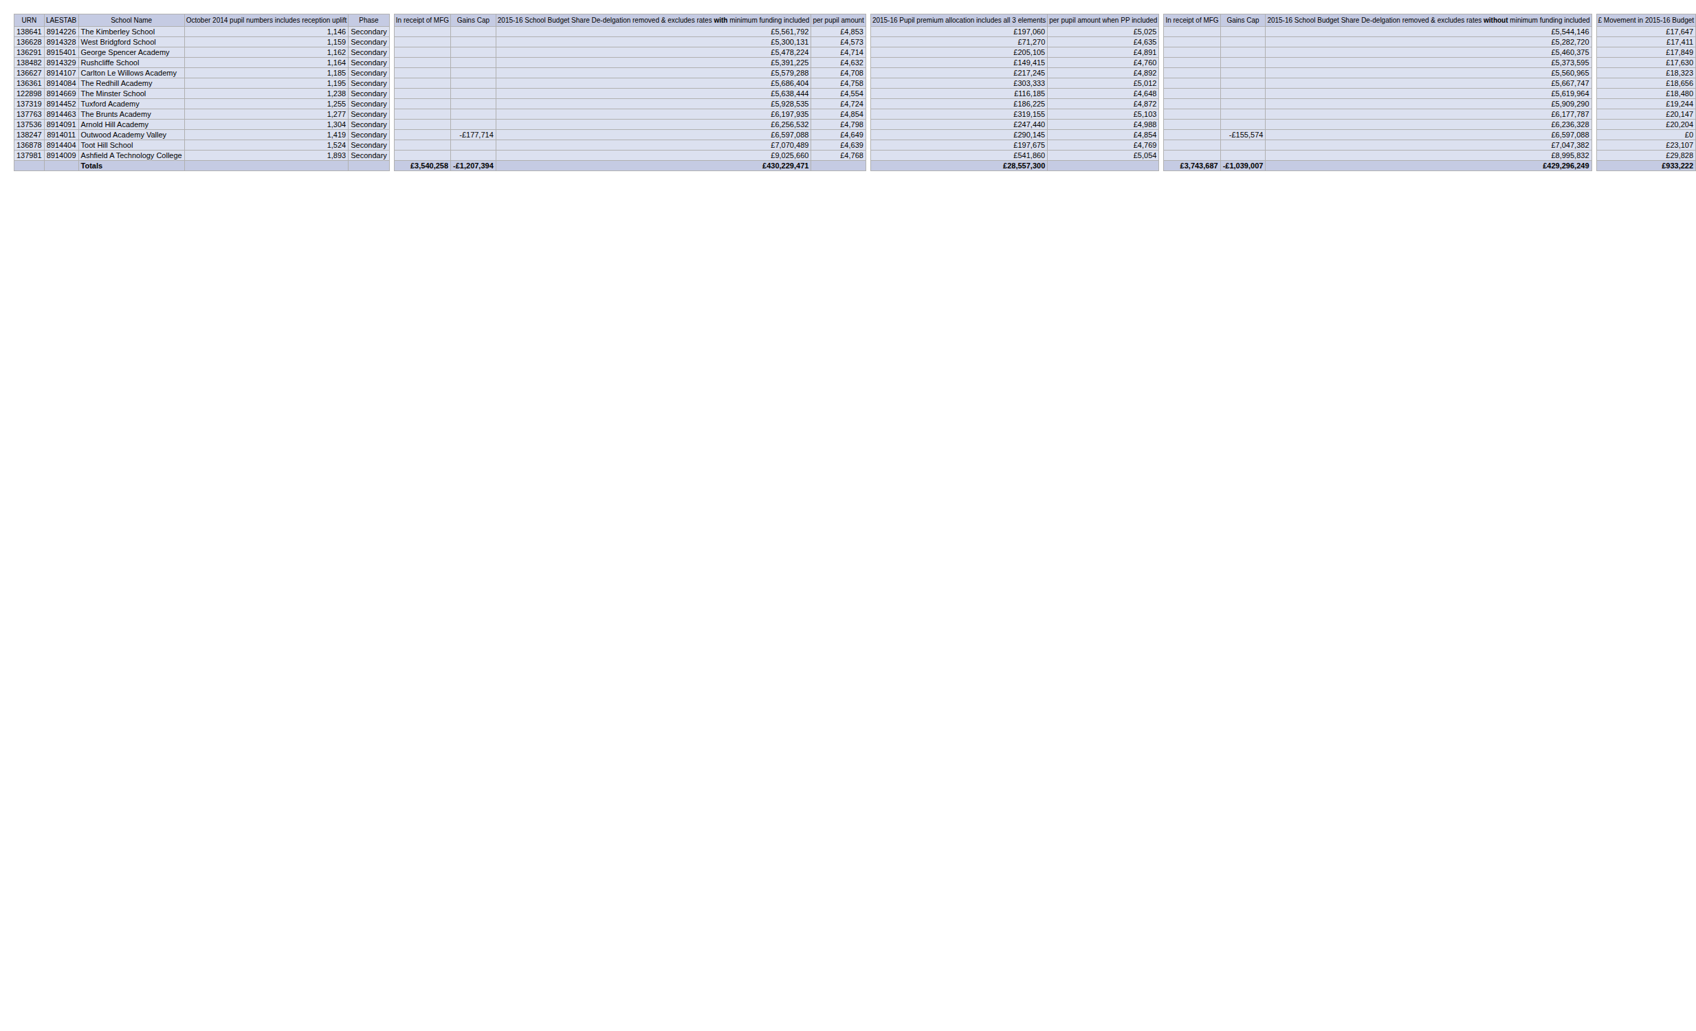| URN | LAESTAB | School Name | October 2014 pupil numbers includes reception uplift | Phase | | In receipt of MFG | Gains Cap | 2015-16 School Budget Share De-delgation removed & excludes rates with minimum funding included | per pupil amount | | 2015-16 Pupil premium allocation includes all 3 elements | per pupil amount when PP included | | In receipt of MFG | Gains Cap | 2015-16 School Budget Share De-delgation removed & excludes rates without minimum funding included | | £ Movement in 2015-16 Budget |
| --- | --- | --- | --- | --- | --- | --- | --- | --- | --- | --- | --- | --- | --- | --- | --- | --- | --- | --- |
| 138641 | 8914226 | The Kimberley School | 1,146 | Secondary | | | | £5,561,792 | £4,853 | | £197,060 | £5,025 | | | | £5,544,146 | | £17,647 |
| 136628 | 8914328 | West Bridgford School | 1,159 | Secondary | | | | £5,300,131 | £4,573 | | £71,270 | £4,635 | | | | £5,282,720 | | £17,411 |
| 136291 | 8915401 | George Spencer Academy | 1,162 | Secondary | | | | £5,478,224 | £4,714 | | £205,105 | £4,891 | | | | £5,460,375 | | £17,849 |
| 138482 | 8914329 | Rushcliffe School | 1,164 | Secondary | | | | £5,391,225 | £4,632 | | £149,415 | £4,760 | | | | £5,373,595 | | £17,630 |
| 136627 | 8914107 | Carlton Le Willows Academy | 1,185 | Secondary | | | | £5,579,288 | £4,708 | | £217,245 | £4,892 | | | | £5,560,965 | | £18,323 |
| 136361 | 8914084 | The Redhill Academy | 1,195 | Secondary | | | | £5,686,404 | £4,758 | | £303,333 | £5,012 | | | | £5,667,747 | | £18,656 |
| 122898 | 8914669 | The Minster School | 1,238 | Secondary | | | | £5,638,444 | £4,554 | | £116,185 | £4,648 | | | | £5,619,964 | | £18,480 |
| 137319 | 8914452 | Tuxford Academy | 1,255 | Secondary | | | | £5,928,535 | £4,724 | | £186,225 | £4,872 | | | | £5,909,290 | | £19,244 |
| 137763 | 8914463 | The Brunts Academy | 1,277 | Secondary | | | | £6,197,935 | £4,854 | | £319,155 | £5,103 | | | | £6,177,787 | | £20,147 |
| 137536 | 8914091 | Arnold Hill Academy | 1,304 | Secondary | | | | £6,256,532 | £4,798 | | £247,440 | £4,988 | | | | £6,236,328 | | £20,204 |
| 138247 | 8914011 | Outwood Academy Valley | 1,419 | Secondary | | | -£177,714 | £6,597,088 | £4,649 | | £290,145 | £4,854 | | | -£155,574 | £6,597,088 | | £0 |
| 136878 | 8914404 | Toot Hill School | 1,524 | Secondary | | | | £7,070,489 | £4,639 | | £197,675 | £4,769 | | | | £7,047,382 | | £23,107 |
| 137981 | 8914009 | Ashfield A Technology College | 1,893 | Secondary | | | | £9,025,660 | £4,768 | | £541,860 | £5,054 | | | | £8,995,832 | | £29,828 |
| | | Totals | | | | £3,540,258 | -£1,207,394 | £430,229,471 | | | £28,557,300 | | | £3,743,687 | -£1,039,007 | £429,296,249 | | £933,222 |